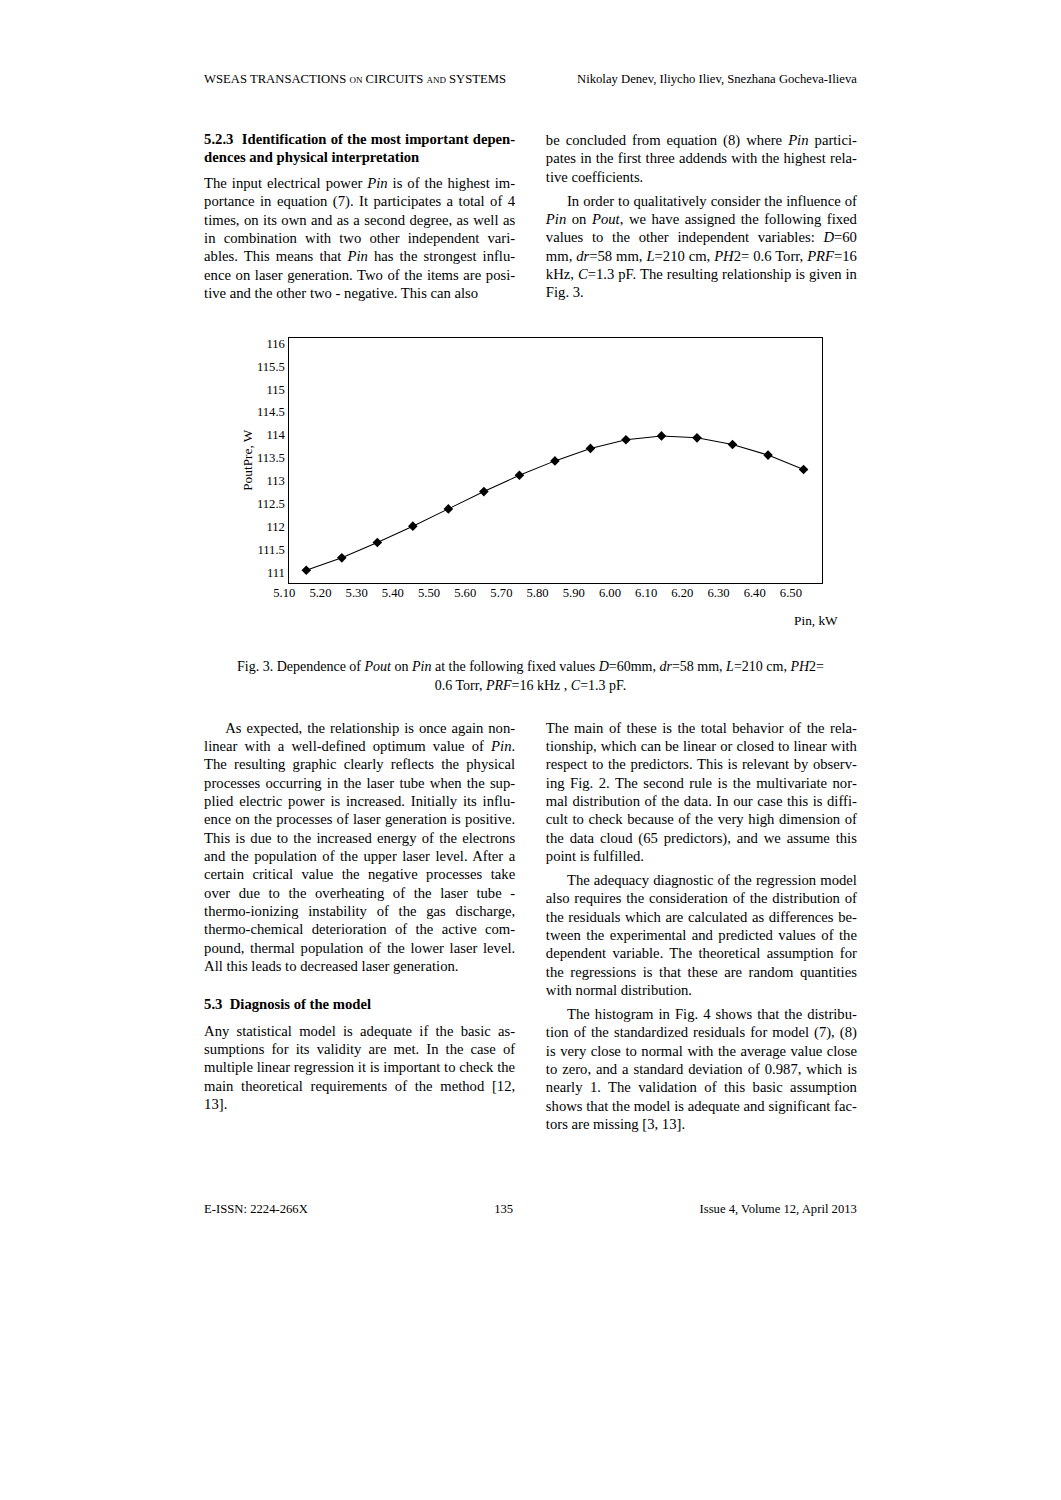WSEAS TRANSACTIONS on CIRCUITS and SYSTEMS
Nikolay Denev, Iliycho Iliev, Snezhana Gocheva-Ilieva
5.2.3 Identification of the most important dependences and physical interpretation
The input electrical power Pin is of the highest importance in equation (7). It participates a total of 4 times, on its own and as a second degree, as well as in combination with two other independent variables. This means that Pin has the strongest influence on laser generation. Two of the items are positive and the other two - negative. This can also
be concluded from equation (8) where Pin participates in the first three addends with the highest relative coefficients.
In order to qualitatively consider the influence of Pin on Pout, we have assigned the following fixed values to the other independent variables: D=60 mm, dr=58 mm, L=210 cm, PH2= 0.6 Torr, PRF=16 kHz, C=1.3 pF. The resulting relationship is given in Fig. 3.
PoutPre, W
116
115.5
115
114.5
114
113.5
113
112.5
112
111.5
111
5.105.205.305.405.505.605.705.805.906.006.106.206.306.406.50
Pin, kW
Fig. 3. Dependence of Pout on Pin at the following fixed values D=60mm, dr=58 mm, L=210 cm, PH2= 0.6 Torr, PRF=16 kHz , C=1.3 pF.
As expected, the relationship is once again nonlinear with a well-defined optimum value of Pin. The resulting graphic clearly reflects the physical processes occurring in the laser tube when the supplied electric power is increased. Initially its influence on the processes of laser generation is positive. This is due to the increased energy of the electrons and the population of the upper laser level. After a certain critical value the negative processes take over due to the overheating of the laser tube - thermo-ionizing instability of the gas discharge, thermo-chemical deterioration of the active compound, thermal population of the lower laser level. All this leads to decreased laser generation.
5.3 Diagnosis of the model
Any statistical model is adequate if the basic assumptions for its validity are met. In the case of multiple linear regression it is important to check the main theoretical requirements of the method [12, 13].
The main of these is the total behavior of the relationship, which can be linear or closed to linear with respect to the predictors. This is relevant by observing Fig. 2. The second rule is the multivariate normal distribution of the data. In our case this is difficult to check because of the very high dimension of the data cloud (65 predictors), and we assume this point is fulfilled.
The adequacy diagnostic of the regression model also requires the consideration of the distribution of the residuals which are calculated as differences between the experimental and predicted values of the dependent variable. The theoretical assumption for the regressions is that these are random quantities with normal distribution.
The histogram in Fig. 4 shows that the distribution of the standardized residuals for model (7), (8) is very close to normal with the average value close to zero, and a standard deviation of 0.987, which is nearly 1. The validation of this basic assumption shows that the model is adequate and significant factors are missing [3, 13].
E-ISSN: 2224-266X
135
Issue 4, Volume 12, April 2013